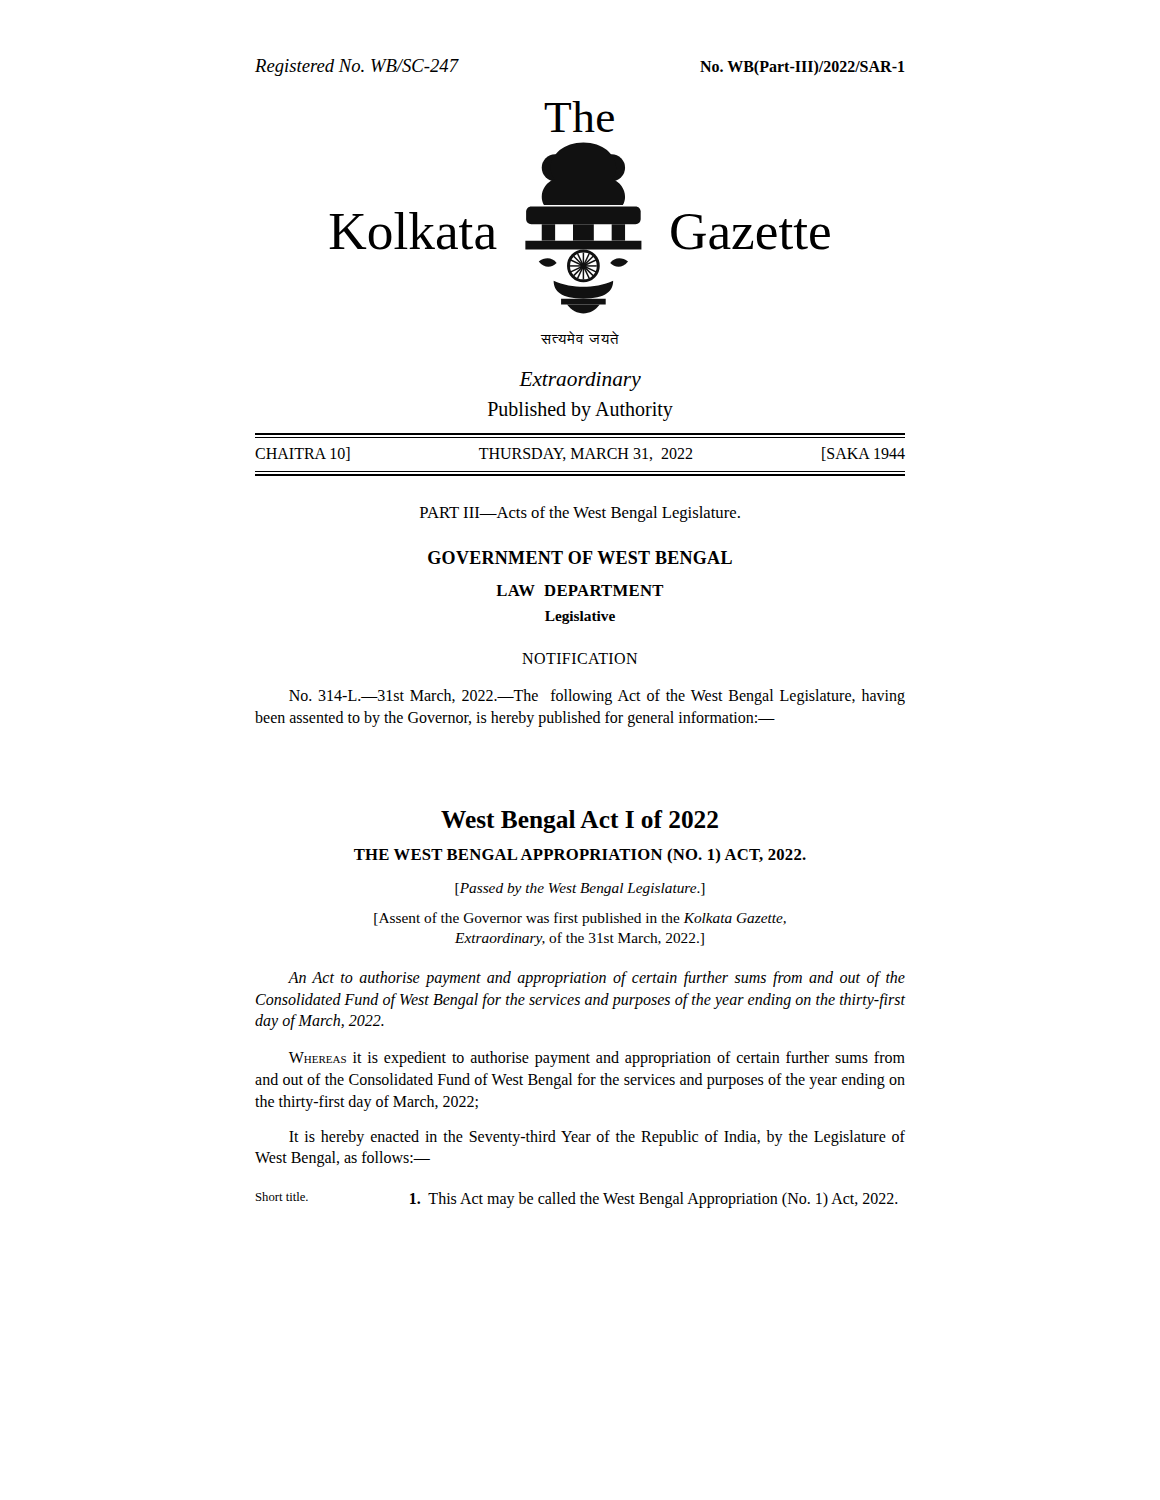Registered No. WB/SC-247
No. WB(Part-III)/2022/SAR-1
The
Kolkata
Gazette
सत्यमेव जयते
Extraordinary
Published by Authority
CHAITRA 10]
THURSDAY, MARCH 31, 2022
[SAKA 1944
PART III—Acts of the West Bengal Legislature.
GOVERNMENT OF WEST BENGAL
LAW DEPARTMENT
Legislative
NOTIFICATION
No. 314-L.—31st March, 2022.—The following Act of the West Bengal Legislature, having been assented to by the Governor, is hereby published for general information:—
West Bengal Act I of 2022
THE WEST BENGAL APPROPRIATION (NO. 1) ACT, 2022.
[Passed by the West Bengal Legislature.]
[Assent of the Governor was first published in the Kolkata Gazette,
Extraordinary, of the 31st March, 2022.]
An Act to authorise payment and appropriation of certain further sums from and out of the Consolidated Fund of West Bengal for the services and purposes of the year ending on the thirty-first day of March, 2022.
Whereas it is expedient to authorise payment and appropriation of certain further sums from and out of the Consolidated Fund of West Bengal for the services and purposes of the year ending on the thirty-first day of March, 2022;
It is hereby enacted in the Seventy-third Year of the Republic of India, by the Legislature of West Bengal, as follows:—
Short title.
1. This Act may be called the West Bengal Appropriation (No. 1) Act, 2022.